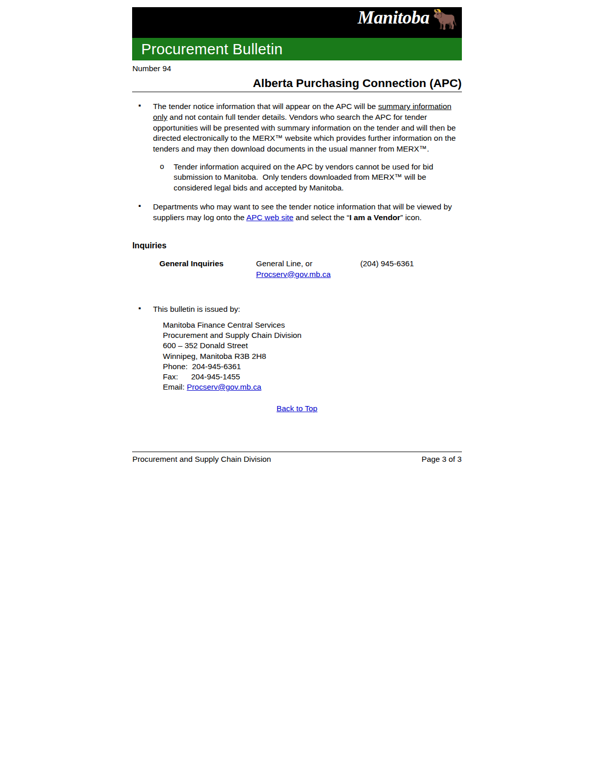Manitoba🐂
Procurement Bulletin
Number 94
Alberta Purchasing Connection (APC)
The tender notice information that will appear on the APC will be summary information only and not contain full tender details. Vendors who search the APC for tender opportunities will be presented with summary information on the tender and will then be directed electronically to the MERX™ website which provides further information on the tenders and may then download documents in the usual manner from MERX™.
Tender information acquired on the APC by vendors cannot be used for bid submission to Manitoba. Only tenders downloaded from MERX™ will be considered legal bids and accepted by Manitoba.
Departments who may want to see the tender notice information that will be viewed by suppliers may log onto the APC web site and select the “I am a Vendor” icon.
Inquiries
| General Inquiries | General Line, or Procserv@gov.mb.ca | (204) 945-6361 |
This bulletin is issued by:
Manitoba Finance Central Services
Procurement and Supply Chain Division
600 – 352 Donald Street
Winnipeg, Manitoba R3B 2H8
Phone: 204-945-6361
Fax: 204-945-1455
Email: Procserv@gov.mb.ca
Back to Top
Procurement and Supply Chain Division
Page 3 of 3